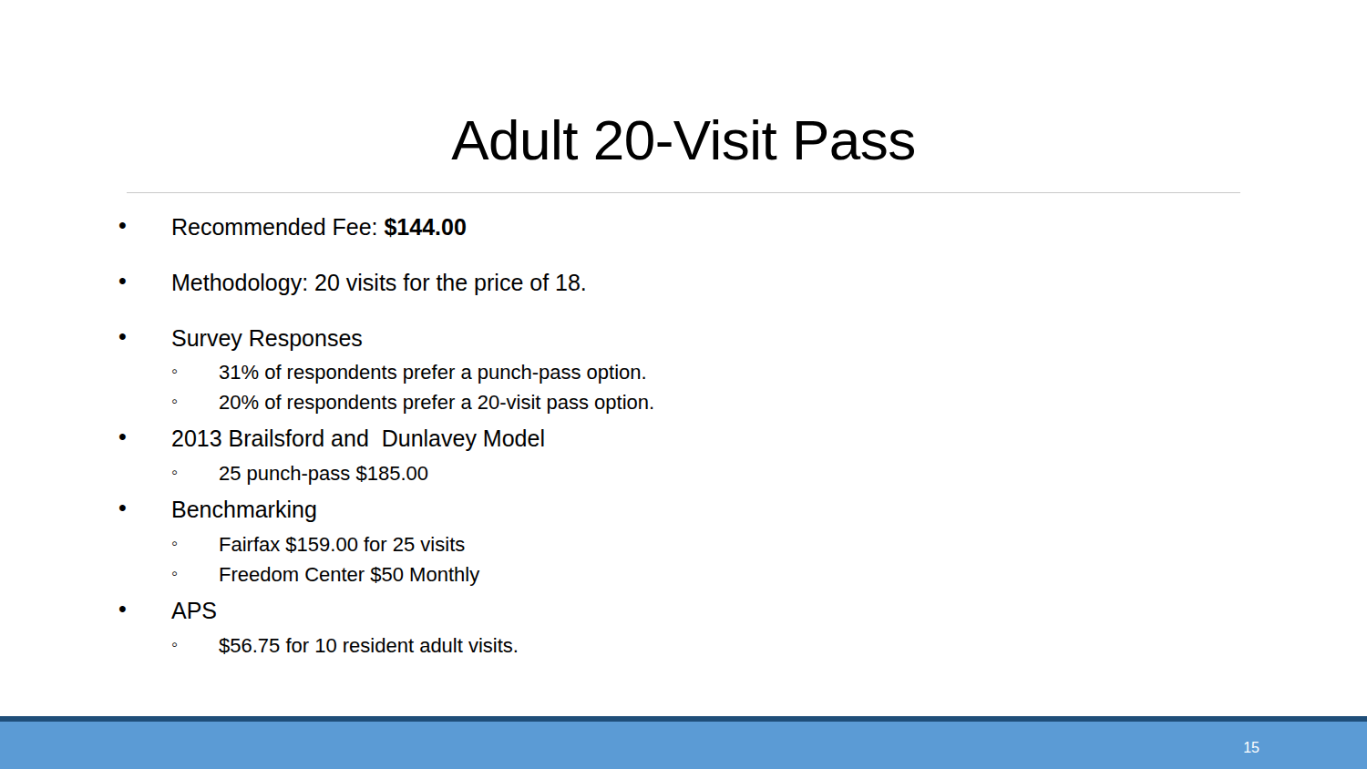Adult 20-Visit Pass
Recommended Fee: $144.00
Methodology: 20 visits for the price of 18.
Survey Responses
31% of respondents prefer a punch-pass option.
20% of respondents prefer a 20-visit pass option.
2013 Brailsford and Dunlavey Model
25 punch-pass $185.00
Benchmarking
Fairfax $159.00 for 25 visits
Freedom Center $50 Monthly
APS
$56.75 for 10 resident adult visits.
15